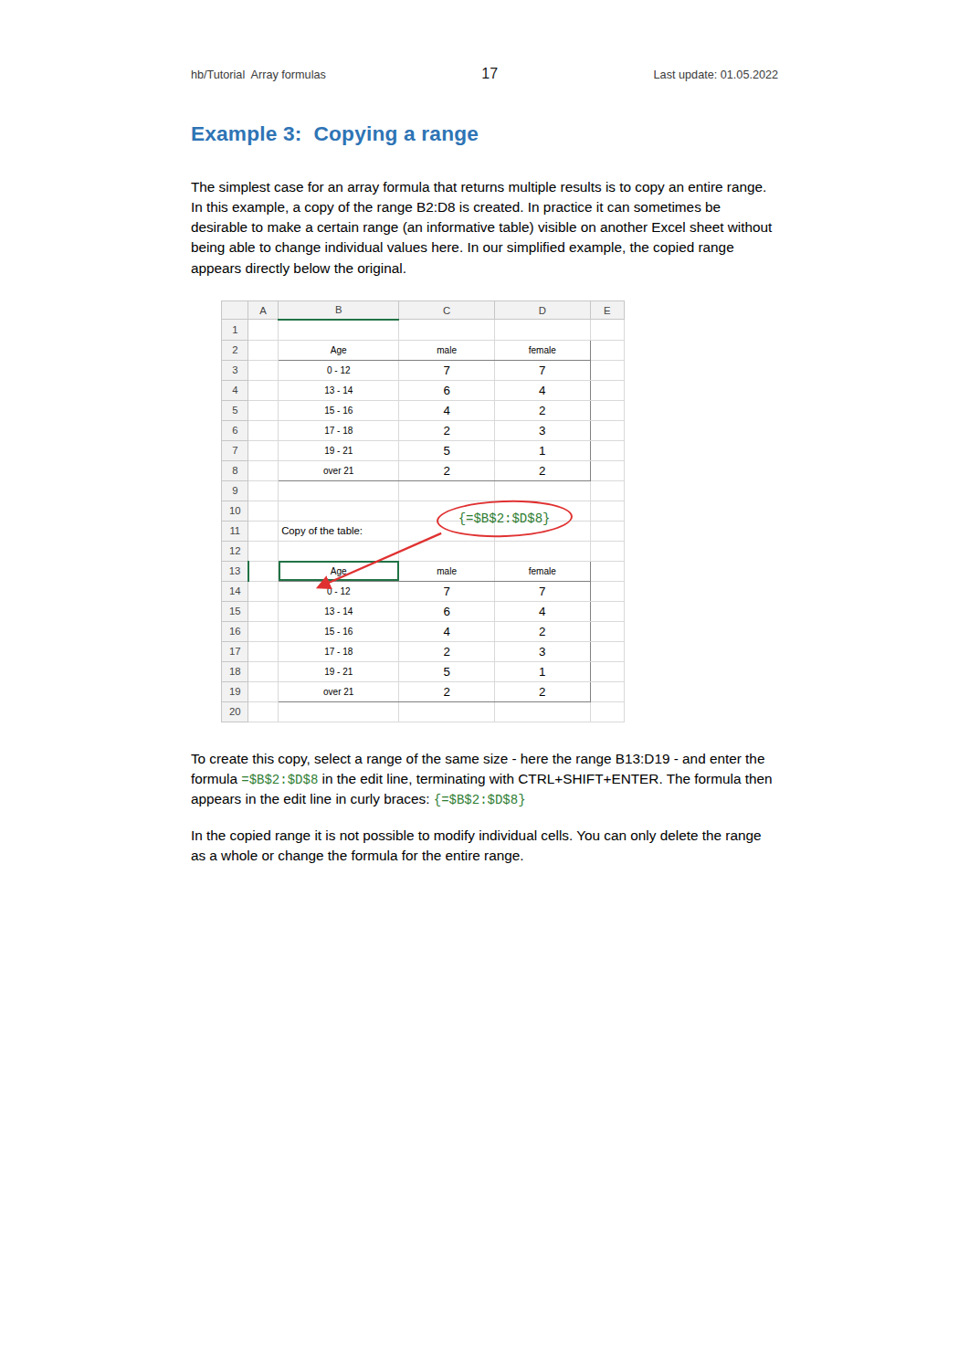hb/Tutorial Array formulas
17
Last update: 01.05.2022
Example 3: Copying a range
The simplest case for an array formula that returns multiple results is to copy an entire range. In this example, a copy of the range B2:D8 is created. In practice it can sometimes be desirable to make a certain range (an informative table) visible on another Excel sheet without being able to change individual values here. In our simplified example, the copied range appears directly below the original.
| | A | B | C | D | E |
| --- | --- | --- | --- | --- | --- |
| 1 | | | | | |
| 2 | | Age | male | female | |
| 3 | | 0 - 12 | 7 | 7 | |
| 4 | | 13 - 14 | 6 | 4 | |
| 5 | | 15 - 16 | 4 | 2 | |
| 6 | | 17 - 18 | 2 | 3 | |
| 7 | | 19 - 21 | 5 | 1 | |
| 8 | | over 21 | 2 | 2 | |
| 9 | | | | | |
| 10 | | | | | |
| 11 | | Copy of the table: | | | |
| 12 | | | | | |
| 13 | | Age | male | female | |
| 14 | | 0 - 12 | 7 | 7 | |
| 15 | | 13 - 14 | 6 | 4 | |
| 16 | | 15 - 16 | 4 | 2 | |
| 17 | | 17 - 18 | 2 | 3 | |
| 18 | | 19 - 21 | 5 | 1 | |
| 19 | | over 21 | 2 | 2 | |
| 20 | | | | | |
{=$B$2:$D$8}
To create this copy, select a range of the same size - here the range B13:D19 - and enter the formula =$B$2:$D$8 in the edit line, terminating with CTRL+SHIFT+ENTER. The formula then appears in the edit line in curly braces: {=$B$2:$D$8}
In the copied range it is not possible to modify individual cells. You can only delete the range as a whole or change the formula for the entire range.